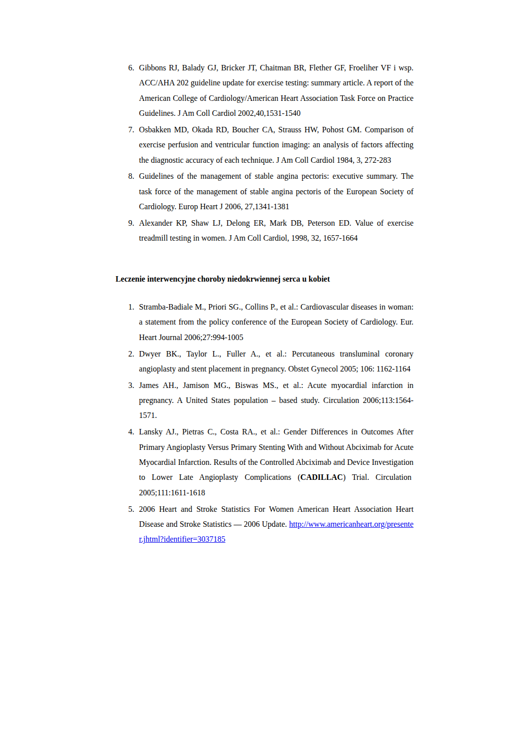Gibbons RJ, Balady GJ, Bricker JT, Chaitman BR, Flether GF, Froeliher VF i wsp. ACC/AHA 202 guideline update for exercise testing: summary article. A report of the American College of Cardiology/American Heart Association Task Force on Practice Guidelines. J Am Coll Cardiol 2002,40,1531-1540
Osbakken MD, Okada RD, Boucher CA, Strauss HW, Pohost GM. Comparison of exercise perfusion and ventricular function imaging: an analysis of factors affecting the diagnostic accuracy of each technique. J Am Coll Cardiol 1984, 3, 272-283
Guidelines of the management of stable angina pectoris: executive summary. The task force of the management of stable angina pectoris of the European Society of Cardiology. Europ Heart J 2006, 27,1341-1381
Alexander KP, Shaw LJ, Delong ER, Mark DB, Peterson ED. Value of exercise treadmill testing in women. J Am Coll Cardiol, 1998, 32, 1657-1664
Leczenie interwencyjne choroby niedokrwiennej serca u kobiet
Stramba-Badiale M., Priori SG., Collins P., et al.: Cardiovascular diseases in woman: a statement from the policy conference of the European Society of Cardiology. Eur. Heart Journal 2006;27:994-1005
Dwyer BK., Taylor L., Fuller A., et al.: Percutaneous transluminal coronary angioplasty and stent placement in pregnancy. Obstet Gynecol 2005; 106: 1162-1164
James AH., Jamison MG., Biswas MS., et al.: Acute myocardial infarction in pregnancy. A United States population – based study. Circulation 2006;113:1564-1571.
Lansky AJ., Pietras C., Costa RA., et al.: Gender Differences in Outcomes After Primary Angioplasty Versus Primary Stenting With and Without Abciximab for Acute Myocardial Infarction. Results of the Controlled Abciximab and Device Investigation to Lower Late Angioplasty Complications (CADILLAC) Trial. Circulation 2005;111:1611-1618
2006 Heart and Stroke Statistics For Women American Heart Association Heart Disease and Stroke Statistics — 2006 Update. http://www.americanheart.org/presenter.jhtml?identifier=3037185